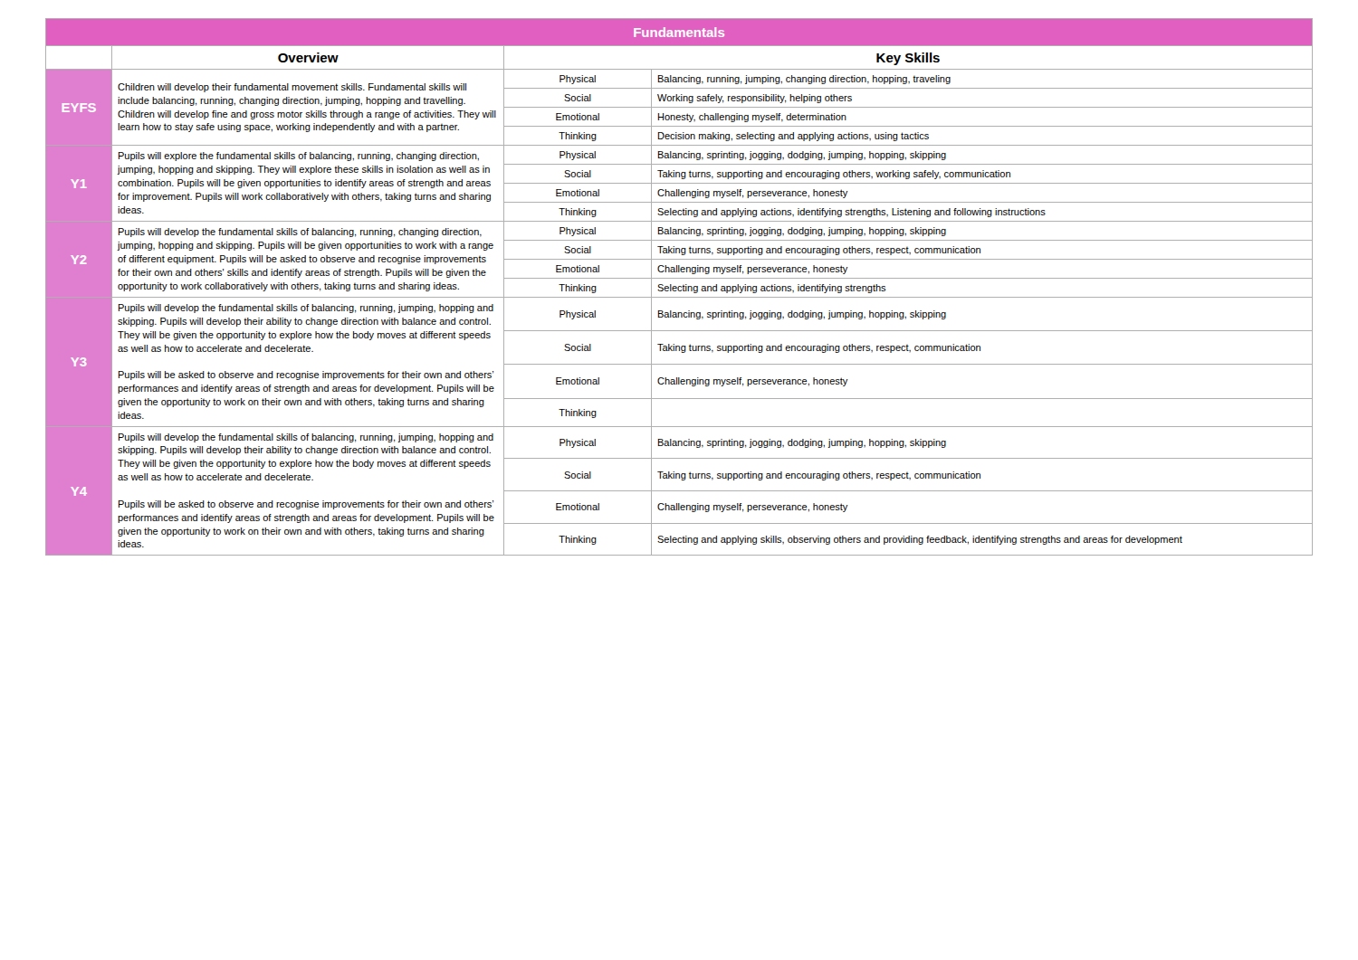| Fundamentals |
| | Overview | Key Skills |
| EYFS | Children will develop their fundamental movement skills. Fundamental skills will include balancing, running, changing direction, jumping, hopping and travelling. Children will develop fine and gross motor skills through a range of activities. They will learn how to stay safe using space, working independently and with a partner. | Physical | Balancing, running, jumping, changing direction, hopping, traveling |
| Social | Working safely, responsibility, helping others |
| Emotional | Honesty, challenging myself, determination |
| Thinking | Decision making, selecting and applying actions, using tactics |
| Y1 | Pupils will explore the fundamental skills of balancing, running, changing direction, jumping, hopping and skipping. They will explore these skills in isolation as well as in combination. Pupils will be given opportunities to identify areas of strength and areas for improvement. Pupils will work collaboratively with others, taking turns and sharing ideas. | Physical | Balancing, sprinting, jogging, dodging, jumping, hopping, skipping |
| Social | Taking turns, supporting and encouraging others, working safely, communication |
| Emotional | Challenging myself, perseverance, honesty |
| Thinking | Selecting and applying actions, identifying strengths, Listening and following instructions |
| Y2 | Pupils will develop the fundamental skills of balancing, running, changing direction, jumping, hopping and skipping. Pupils will be given opportunities to work with a range of different equipment. Pupils will be asked to observe and recognise improvements for their own and others' skills and identify areas of strength. Pupils will be given the opportunity to work collaboratively with others, taking turns and sharing ideas. | Physical | Balancing, sprinting, jogging, dodging, jumping, hopping, skipping |
| Social | Taking turns, supporting and encouraging others, respect, communication |
| Emotional | Challenging myself, perseverance, honesty |
| Thinking | Selecting and applying actions, identifying strengths |
| Y3 | Pupils will develop the fundamental skills of balancing, running, jumping, hopping and skipping. Pupils will develop their ability to change direction with balance and control. They will be given the opportunity to explore how the body moves at different speeds as well as how to accelerate and decelerate. Pupils will be asked to observe and recognise improvements for their own and others’ performances and identify areas of strength and areas for development. Pupils will be given the opportunity to work on their own and with others, taking turns and sharing ideas. | Physical | Balancing, sprinting, jogging, dodging, jumping, hopping, skipping |
| Social | Taking turns, supporting and encouraging others, respect, communication |
| Emotional | Challenging myself, perseverance, honesty |
| Thinking | |
| Y4 | Pupils will develop the fundamental skills of balancing, running, jumping, hopping and skipping. Pupils will develop their ability to change direction with balance and control. They will be given the opportunity to explore how the body moves at different speeds as well as how to accelerate and decelerate. Pupils will be asked to observe and recognise improvements for their own and others’ performances and identify areas of strength and areas for development. Pupils will be given the opportunity to work on their own and with others, taking turns and sharing ideas. | Physical | Balancing, sprinting, jogging, dodging, jumping, hopping, skipping |
| Social | Taking turns, supporting and encouraging others, respect, communication |
| Emotional | Challenging myself, perseverance, honesty |
| Thinking | Selecting and applying skills, observing others and providing feedback, identifying strengths and areas for development |